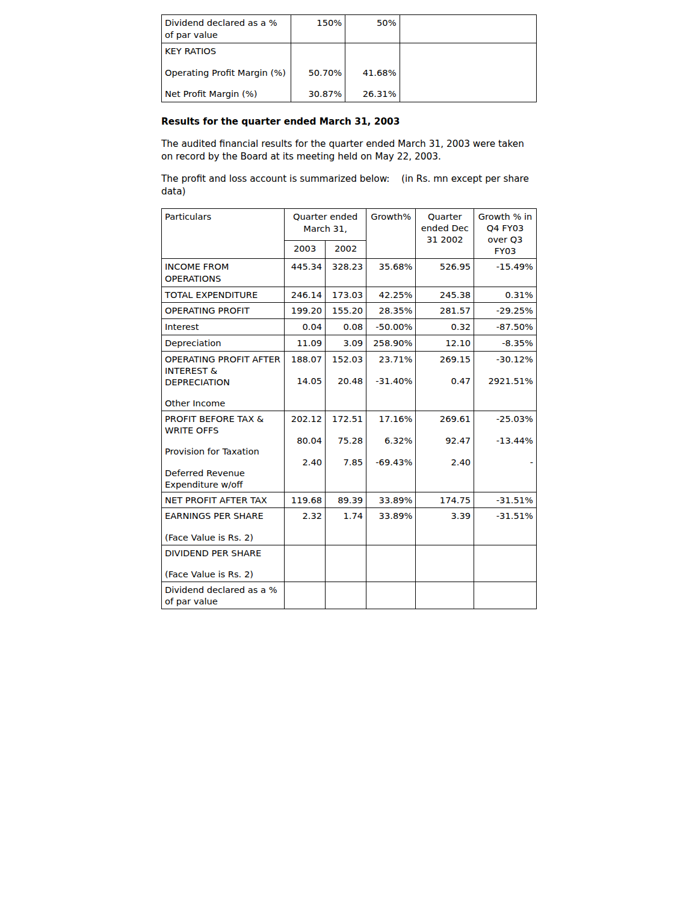| Dividend declared as a % of par value | 150% | 50% | |
| KEY RATIOS Operating Profit Margin (%) Net Profit Margin (%) | 50.70% 30.87% | 41.68% 26.31% | |
Results for the quarter ended March 31, 2003
The audited financial results for the quarter ended March 31, 2003 were taken on record by the Board at its meeting held on May 22, 2003.
The profit and loss account is summarized below: (in Rs. mn except per share data)
| Particulars | Quarter ended March 31, | Growth% | Quarter ended Dec 31 2002 | Growth % in Q4 FY03 over Q3 FY03 |
| --- | --- | --- | --- | --- |
| 2003 | 2002 |
| INCOME FROM OPERATIONS | 445.34 | 328.23 | 35.68% | 526.95 | -15.49% |
| TOTAL EXPENDITURE | 246.14 | 173.03 | 42.25% | 245.38 | 0.31% |
| OPERATING PROFIT | 199.20 | 155.20 | 28.35% | 281.57 | -29.25% |
| Interest | 0.04 | 0.08 | -50.00% | 0.32 | -87.50% |
| Depreciation | 11.09 | 3.09 | 258.90% | 12.10 | -8.35% |
| OPERATING PROFIT AFTER INTEREST & DEPRECIATION Other Income | 188.07 14.05 | 152.03 20.48 | 23.71% -31.40% | 269.15 0.47 | -30.12% 2921.51% |
| PROFIT BEFORE TAX & WRITE OFFS Provision for Taxation Deferred Revenue Expenditure w/off | 202.12 80.04 2.40 | 172.51 75.28 7.85 | 17.16% 6.32% -69.43% | 269.61 92.47 2.40 | -25.03% -13.44% - |
| NET PROFIT AFTER TAX | 119.68 | 89.39 | 33.89% | 174.75 | -31.51% |
| EARNINGS PER SHARE (Face Value is Rs. 2) | 2.32 | 1.74 | 33.89% | 3.39 | -31.51% |
| DIVIDEND PER SHARE (Face Value is Rs. 2) | | | | | |
| Dividend declared as a % of par value | | | | | |